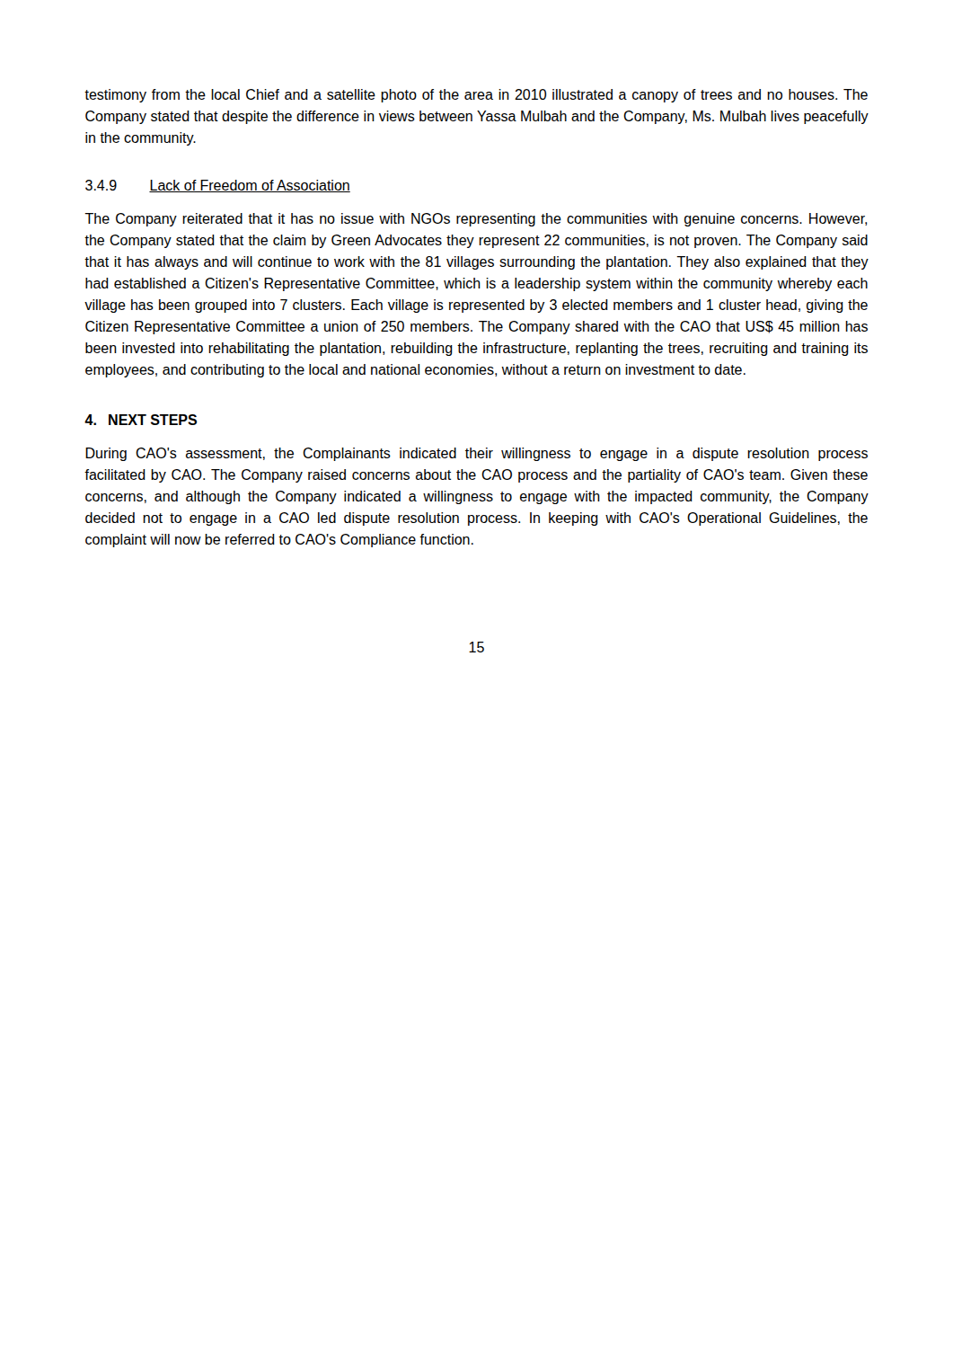testimony from the local Chief and a satellite photo of the area in 2010 illustrated a canopy of trees and no houses. The Company stated that despite the difference in views between Yassa Mulbah and the Company, Ms. Mulbah lives peacefully in the community.
3.4.9 Lack of Freedom of Association
The Company reiterated that it has no issue with NGOs representing the communities with genuine concerns. However, the Company stated that the claim by Green Advocates they represent 22 communities, is not proven. The Company said that it has always and will continue to work with the 81 villages surrounding the plantation. They also explained that they had established a Citizen's Representative Committee, which is a leadership system within the community whereby each village has been grouped into 7 clusters. Each village is represented by 3 elected members and 1 cluster head, giving the Citizen Representative Committee a union of 250 members. The Company shared with the CAO that US$ 45 million has been invested into rehabilitating the plantation, rebuilding the infrastructure, replanting the trees, recruiting and training its employees, and contributing to the local and national economies, without a return on investment to date.
4. NEXT STEPS
During CAO's assessment, the Complainants indicated their willingness to engage in a dispute resolution process facilitated by CAO. The Company raised concerns about the CAO process and the partiality of CAO's team. Given these concerns, and although the Company indicated a willingness to engage with the impacted community, the Company decided not to engage in a CAO led dispute resolution process. In keeping with CAO's Operational Guidelines, the complaint will now be referred to CAO's Compliance function.
15